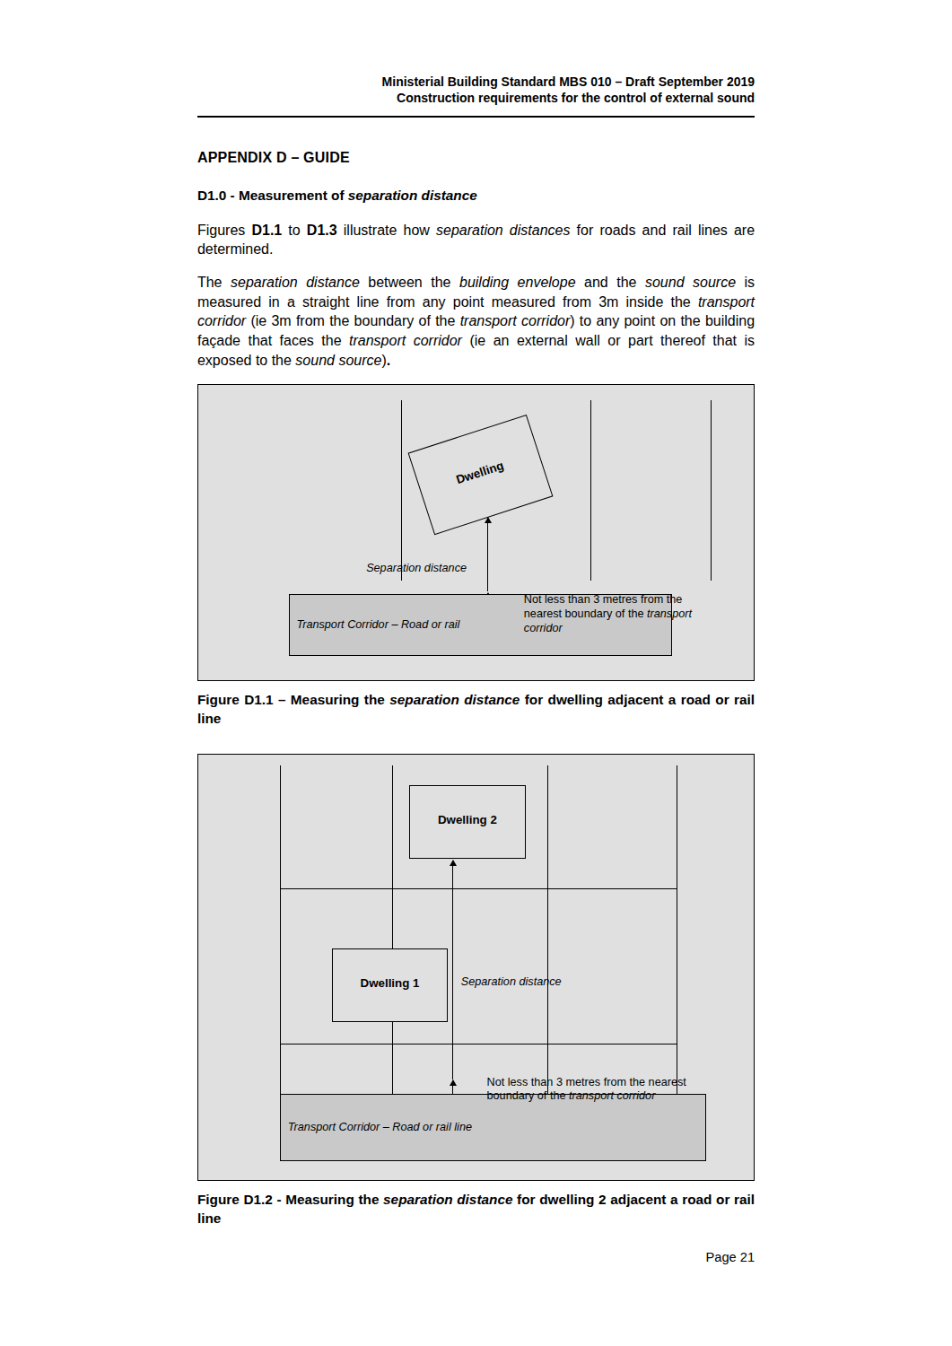Ministerial Building Standard MBS 010 – Draft September 2019
Construction requirements for the control of external sound
APPENDIX D – GUIDE
D1.0 - Measurement of separation distance
Figures D1.1 to D1.3 illustrate how separation distances for roads and rail lines are determined.
The separation distance between the building envelope and the sound source is measured in a straight line from any point measured from 3m inside the transport corridor (ie 3m from the boundary of the transport corridor) to any point on the building façade that faces the transport corridor (ie an external wall or part thereof that is exposed to the sound source).
Dwelling
Separation distance
Transport Corridor – Road or rail
Not less than 3 metres from the nearest boundary of the transport corridor
Figure D1.1 – Measuring the separation distance for dwelling adjacent a road or rail line
Dwelling 2
Dwelling 1
Separation distance
Transport Corridor – Road or rail line
Not less than 3 metres from the nearest boundary of the transport corridor
Figure D1.2 - Measuring the separation distance for dwelling 2 adjacent a road or rail line
Page 21